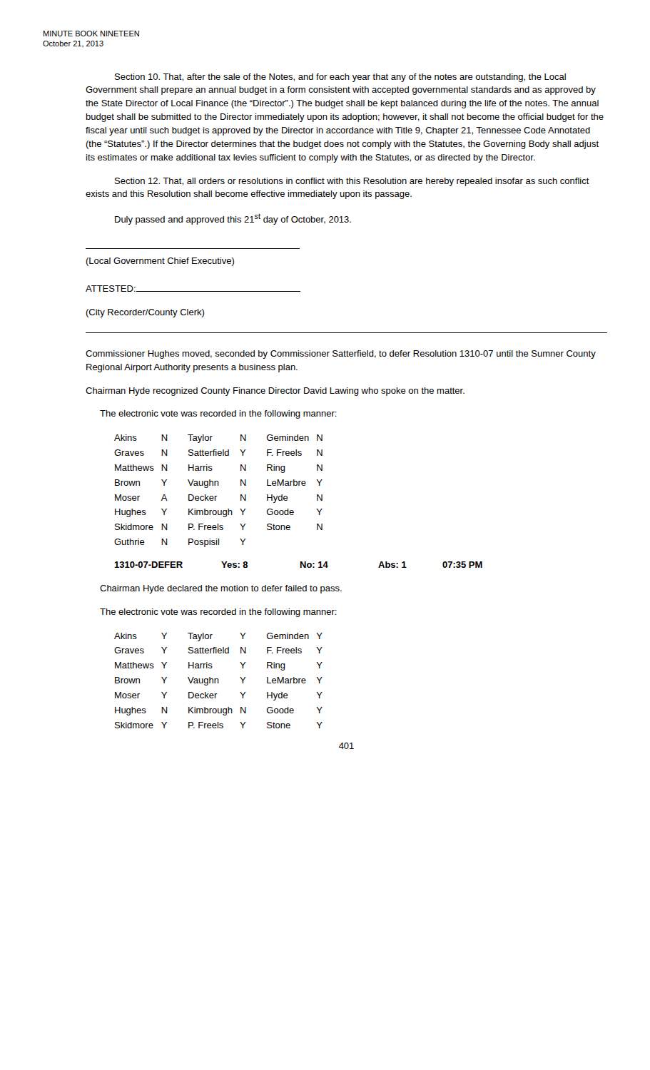MINUTE BOOK NINETEEN
October 21, 2013
Section 10. That, after the sale of the Notes, and for each year that any of the notes are outstanding, the Local Government shall prepare an annual budget in a form consistent with accepted governmental standards and as approved by the State Director of Local Finance (the “Director”.) The budget shall be kept balanced during the life of the notes. The annual budget shall be submitted to the Director immediately upon its adoption; however, it shall not become the official budget for the fiscal year until such budget is approved by the Director in accordance with Title 9, Chapter 21, Tennessee Code Annotated (the “Statutes”.) If the Director determines that the budget does not comply with the Statutes, the Governing Body shall adjust its estimates or make additional tax levies sufficient to comply with the Statutes, or as directed by the Director.
Section 12. That, all orders or resolutions in conflict with this Resolution are hereby repealed insofar as such conflict exists and this Resolution shall become effective immediately upon its passage.
Duly passed and approved this 21st day of October, 2013.
(Local Government Chief Executive)
ATTESTED:
(City Recorder/County Clerk)
Commissioner Hughes moved, seconded by Commissioner Satterfield, to defer Resolution 1310-07 until the Sumner County Regional Airport Authority presents a business plan.
Chairman Hyde recognized County Finance Director David Lawing who spoke on the matter.
The electronic vote was recorded in the following manner:
| Akins | N | Taylor | N | Geminden | N |
| Graves | N | Satterfield | Y | F. Freels | N |
| Matthews | N | Harris | N | Ring | N |
| Brown | Y | Vaughn | N | LeMarbre | Y |
| Moser | A | Decker | N | Hyde | N |
| Hughes | Y | Kimbrough | Y | Goode | Y |
| Skidmore | N | P. Freels | Y | Stone | N |
| Guthrie | N | Pospisil | Y | | |
1310-07-DEFER Yes: 8 No: 14 Abs: 107:35 PM
Chairman Hyde declared the motion to defer failed to pass.
The electronic vote was recorded in the following manner:
| Akins | Y | Taylor | Y | Geminden | Y |
| Graves | Y | Satterfield | N | F. Freels | Y |
| Matthews | Y | Harris | Y | Ring | Y |
| Brown | Y | Vaughn | Y | LeMarbre | Y |
| Moser | Y | Decker | Y | Hyde | Y |
| Hughes | N | Kimbrough | N | Goode | Y |
| Skidmore | Y | P. Freels | Y | Stone | Y |
401